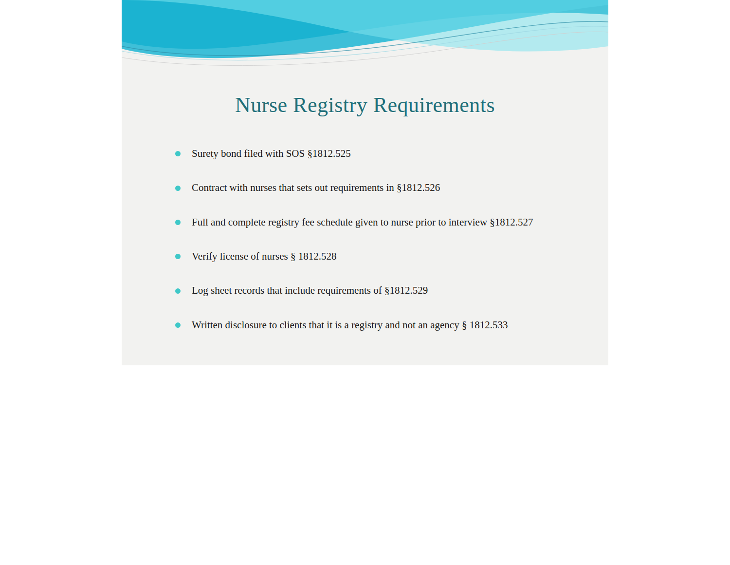Nurse Registry Requirements
Surety bond filed with SOS §1812.525
Contract with nurses that sets out requirements in §1812.526
Full and complete registry fee schedule given to nurse prior to interview §1812.527
Verify license of nurses § 1812.528
Log sheet records that include requirements of §1812.529
Written disclosure to clients that it is a registry and not an agency § 1812.533